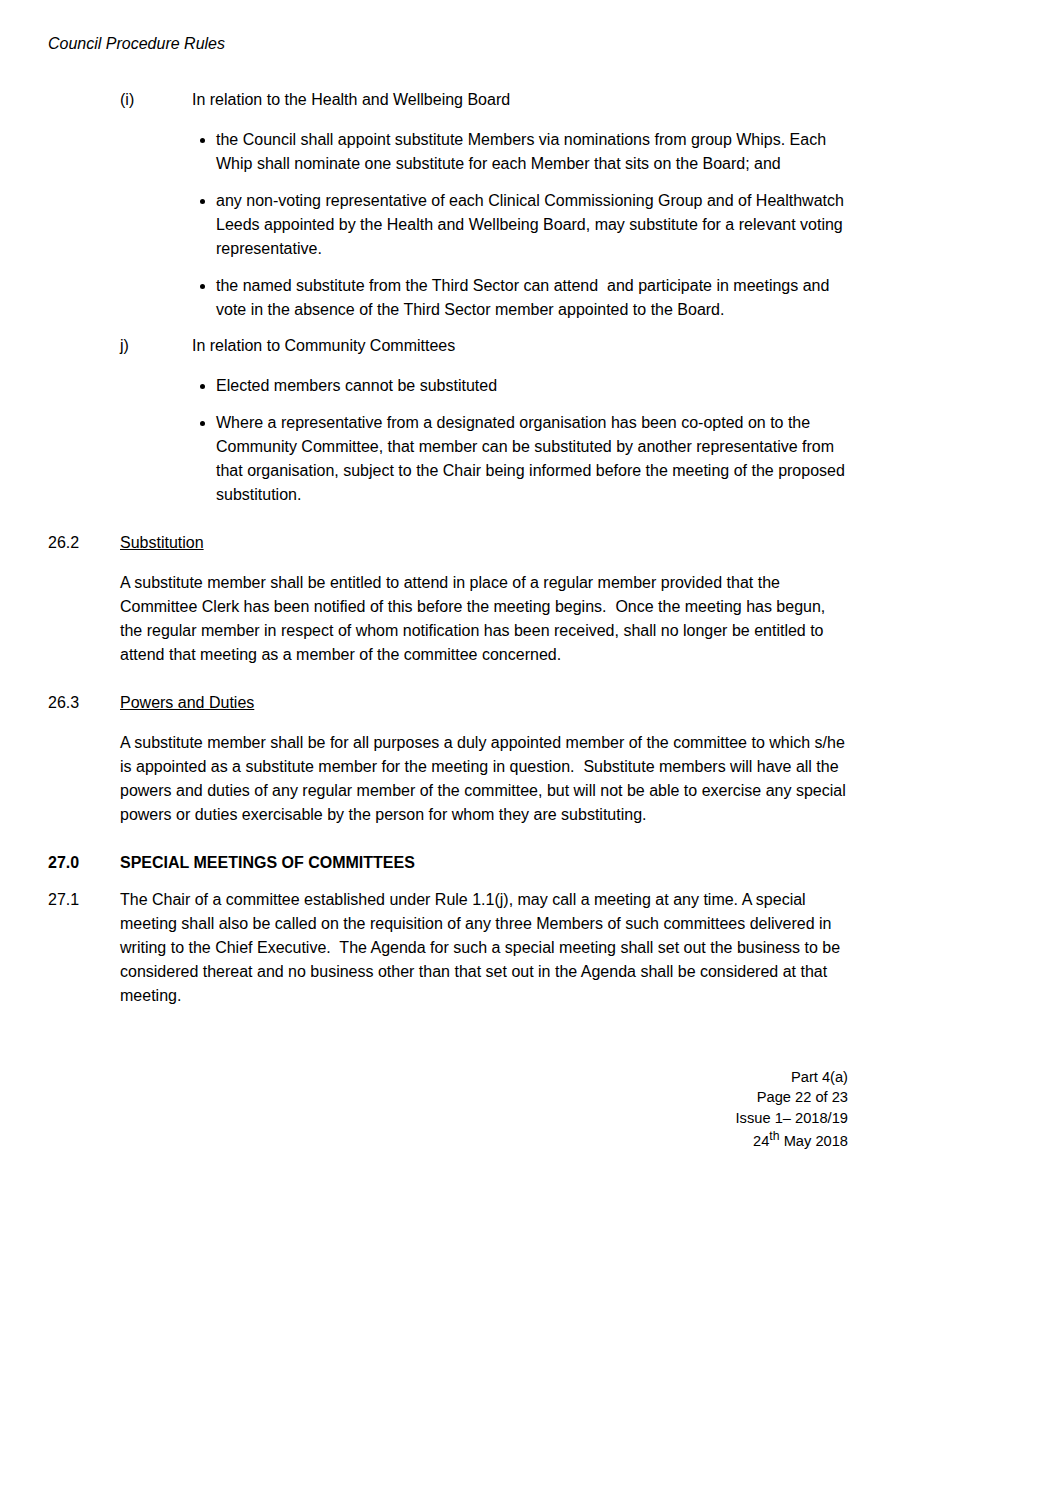Council Procedure Rules
(i)
In relation to the Health and Wellbeing Board
the Council shall appoint substitute Members via nominations from group Whips. Each Whip shall nominate one substitute for each Member that sits on the Board; and
any non-voting representative of each Clinical Commissioning Group and of Healthwatch Leeds appointed by the Health and Wellbeing Board, may substitute for a relevant voting representative.
the named substitute from the Third Sector can attend and participate in meetings and vote in the absence of the Third Sector member appointed to the Board.
j)
In relation to Community Committees
Elected members cannot be substituted
Where a representative from a designated organisation has been co-opted on to the Community Committee, that member can be substituted by another representative from that organisation, subject to the Chair being informed before the meeting of the proposed substitution.
26.2
Substitution
A substitute member shall be entitled to attend in place of a regular member provided that the Committee Clerk has been notified of this before the meeting begins. Once the meeting has begun, the regular member in respect of whom notification has been received, shall no longer be entitled to attend that meeting as a member of the committee concerned.
26.3
Powers and Duties
A substitute member shall be for all purposes a duly appointed member of the committee to which s/he is appointed as a substitute member for the meeting in question. Substitute members will have all the powers and duties of any regular member of the committee, but will not be able to exercise any special powers or duties exercisable by the person for whom they are substituting.
27.0
SPECIAL MEETINGS OF COMMITTEES
27.1
The Chair of a committee established under Rule 1.1(j), may call a meeting at any time. A special meeting shall also be called on the requisition of any three Members of such committees delivered in writing to the Chief Executive. The Agenda for such a special meeting shall set out the business to be considered thereat and no business other than that set out in the Agenda shall be considered at that meeting.
Part 4(a)
Page 22 of 23
Issue 1– 2018/19
24th May 2018